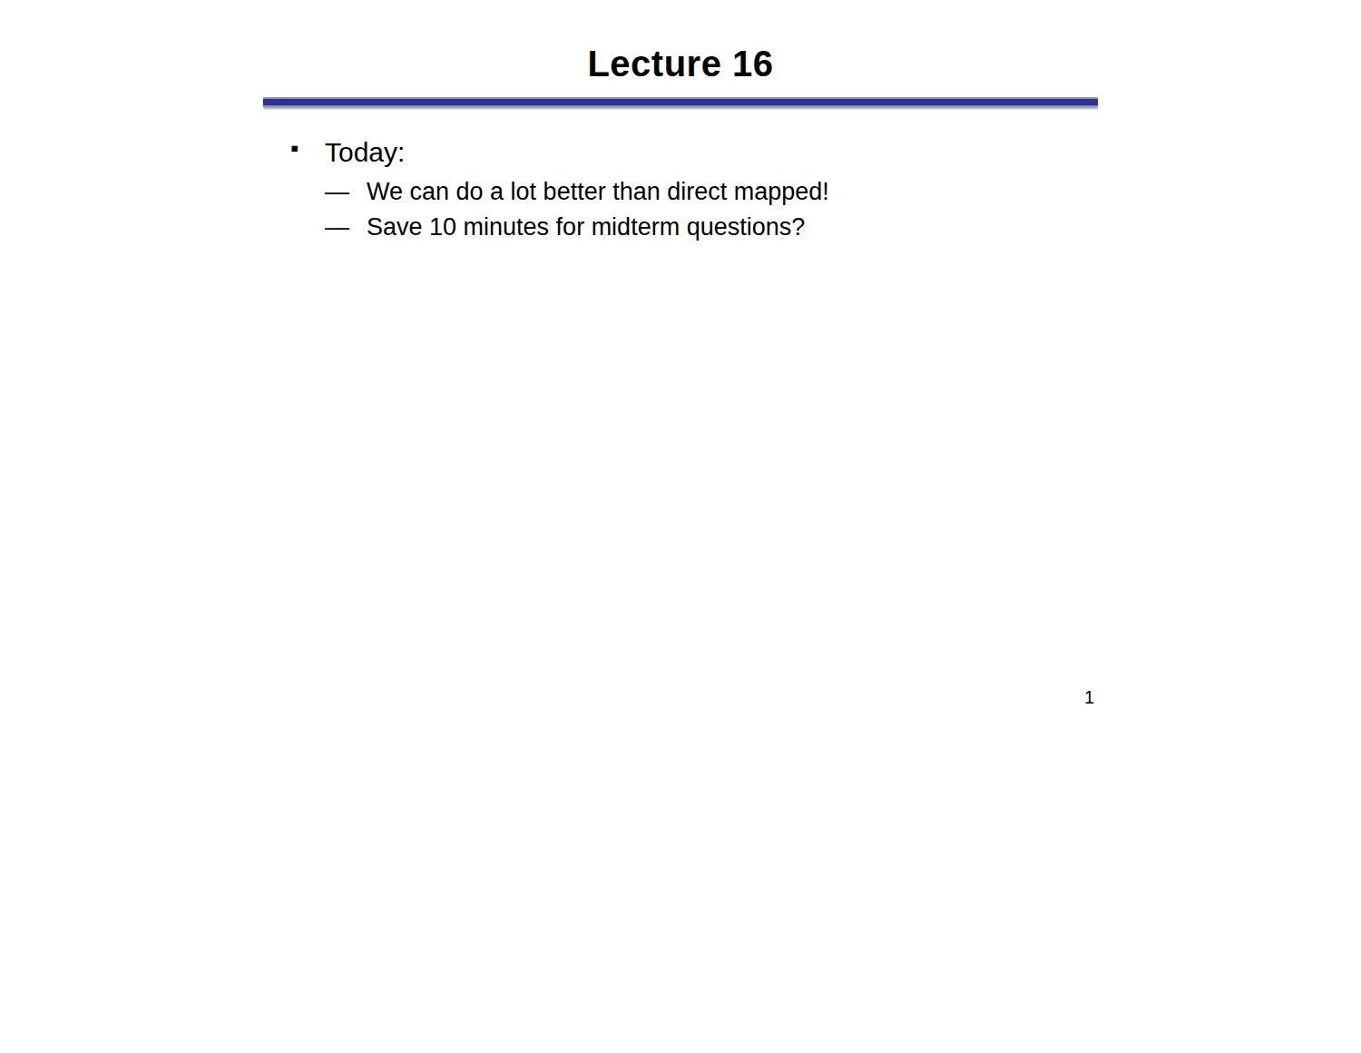Lecture 16
Today:
We can do a lot better than direct mapped!
Save 10 minutes for midterm questions?
1